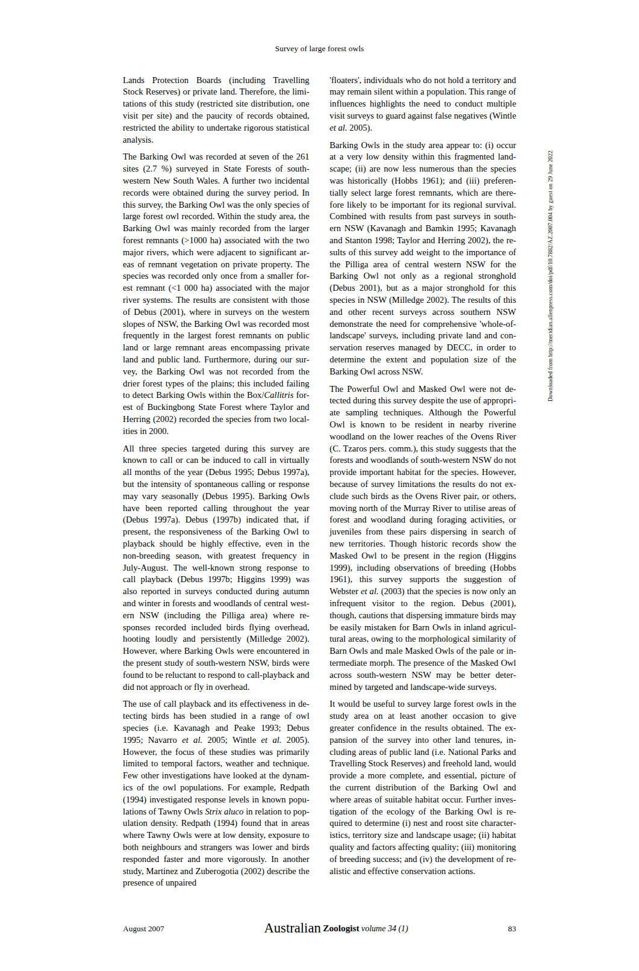Survey of large forest owls
Lands Protection Boards (including Travelling Stock Reserves) or private land. Therefore, the limitations of this study (restricted site distribution, one visit per site) and the paucity of records obtained, restricted the ability to undertake rigorous statistical analysis.
The Barking Owl was recorded at seven of the 261 sites (2.7 %) surveyed in State Forests of south-western New South Wales. A further two incidental records were obtained during the survey period. In this survey, the Barking Owl was the only species of large forest owl recorded. Within the study area, the Barking Owl was mainly recorded from the larger forest remnants (>1000 ha) associated with the two major rivers, which were adjacent to significant areas of remnant vegetation on private property. The species was recorded only once from a smaller forest remnant (<1 000 ha) associated with the major river systems. The results are consistent with those of Debus (2001), where in surveys on the western slopes of NSW, the Barking Owl was recorded most frequently in the largest forest remnants on public land or large remnant areas encompassing private land and public land. Furthermore, during our survey, the Barking Owl was not recorded from the drier forest types of the plains; this included failing to detect Barking Owls within the Box/Callitris forest of Buckingbong State Forest where Taylor and Herring (2002) recorded the species from two localities in 2000.
All three species targeted during this survey are known to call or can be induced to call in virtually all months of the year (Debus 1995; Debus 1997a), but the intensity of spontaneous calling or response may vary seasonally (Debus 1995). Barking Owls have been reported calling throughout the year (Debus 1997a). Debus (1997b) indicated that, if present, the responsiveness of the Barking Owl to playback should be highly effective, even in the non-breeding season, with greatest frequency in July-August. The well-known strong response to call playback (Debus 1997b; Higgins 1999) was also reported in surveys conducted during autumn and winter in forests and woodlands of central western NSW (including the Pilliga area) where responses recorded included birds flying overhead, hooting loudly and persistently (Milledge 2002). However, where Barking Owls were encountered in the present study of south-western NSW, birds were found to be reluctant to respond to call-playback and did not approach or fly in overhead.
The use of call playback and its effectiveness in detecting birds has been studied in a range of owl species (i.e. Kavanagh and Peake 1993; Debus 1995; Navarro et al. 2005; Wintle et al. 2005). However, the focus of these studies was primarily limited to temporal factors, weather and technique. Few other investigations have looked at the dynamics of the owl populations. For example, Redpath (1994) investigated response levels in known populations of Tawny Owls Strix aluco in relation to population density. Redpath (1994) found that in areas where Tawny Owls were at low density, exposure to both neighbours and strangers was lower and birds responded faster and more vigorously. In another study, Martinez and Zuberogotia (2002) describe the presence of unpaired
'floaters', individuals who do not hold a territory and may remain silent within a population. This range of influences highlights the need to conduct multiple visit surveys to guard against false negatives (Wintle et al. 2005).
Barking Owls in the study area appear to: (i) occur at a very low density within this fragmented landscape; (ii) are now less numerous than the species was historically (Hobbs 1961); and (iii) preferentially select large forest remnants, which are therefore likely to be important for its regional survival. Combined with results from past surveys in southern NSW (Kavanagh and Bamkin 1995; Kavanagh and Stanton 1998; Taylor and Herring 2002), the results of this survey add weight to the importance of the Pilliga area of central western NSW for the Barking Owl not only as a regional stronghold (Debus 2001), but as a major stronghold for this species in NSW (Milledge 2002). The results of this and other recent surveys across southern NSW demonstrate the need for comprehensive 'whole-of-landscape' surveys, including private land and conservation reserves managed by DECC, in order to determine the extent and population size of the Barking Owl across NSW.
The Powerful Owl and Masked Owl were not detected during this survey despite the use of appropriate sampling techniques. Although the Powerful Owl is known to be resident in nearby riverine woodland on the lower reaches of the Ovens River (C. Tzaros pers. comm.), this study suggests that the forests and woodlands of south-western NSW do not provide important habitat for the species. However, because of survey limitations the results do not exclude such birds as the Ovens River pair, or others, moving north of the Murray River to utilise areas of forest and woodland during foraging activities, or juveniles from these pairs dispersing in search of new territories. Though historic records show the Masked Owl to be present in the region (Higgins 1999), including observations of breeding (Hobbs 1961), this survey supports the suggestion of Webster et al. (2003) that the species is now only an infrequent visitor to the region. Debus (2001), though, cautions that dispersing immature birds may be easily mistaken for Barn Owls in inland agricultural areas, owing to the morphological similarity of Barn Owls and male Masked Owls of the pale or intermediate morph. The presence of the Masked Owl across south-western NSW may be better determined by targeted and landscape-wide surveys.
It would be useful to survey large forest owls in the study area on at least another occasion to give greater confidence in the results obtained. The expansion of the survey into other land tenures, including areas of public land (i.e. National Parks and Travelling Stock Reserves) and freehold land, would provide a more complete, and essential, picture of the current distribution of the Barking Owl and where areas of suitable habitat occur. Further investigation of the ecology of the Barking Owl is required to determine (i) nest and roost site characteristics, territory size and landscape usage; (ii) habitat quality and factors affecting quality; (iii) monitoring of breeding success; and (iv) the development of realistic and effective conservation actions.
Downloaded from http://meridian.allenpress.com/doi/pdf/10.7882/AZ.2007.004 by guest on 29 June 2022
August 2007
Australian Zoologist volume 34 (1)
83